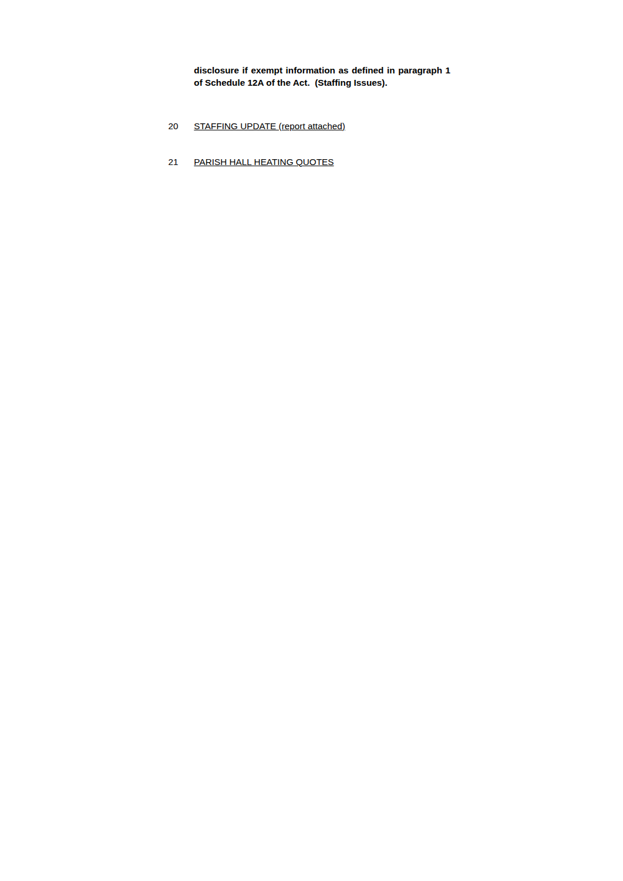disclosure if exempt information as defined in paragraph 1 of Schedule 12A of the Act. (Staffing Issues).
20 STAFFING UPDATE (report attached)
21 PARISH HALL HEATING QUOTES